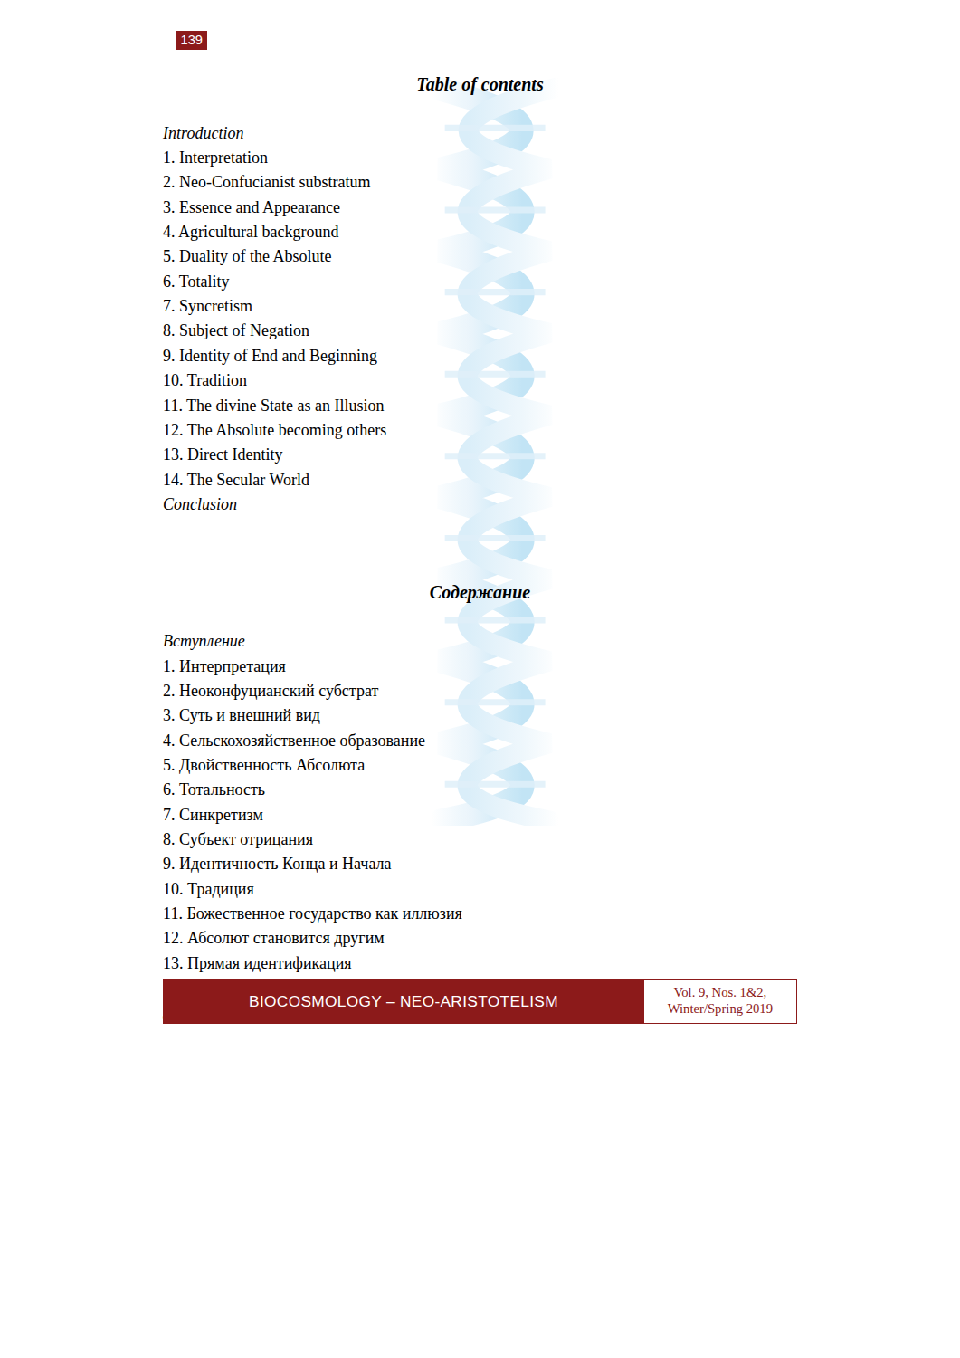139
Table of contents
Introduction
1. Interpretation
2. Neo-Confucianist substratum
3. Essence and Appearance
4. Agricultural background
5. Duality of the Absolute
6. Totality
7. Syncretism
8. Subject of Negation
9. Identity of End and Beginning
10. Tradition
11. The divine State as an Illusion
12. The Absolute becoming others
13. Direct Identity
14. The Secular World
Conclusion
Содержание
Вступление
1. Интерпретация
2. Неоконфуцианский субстрат
3. Суть и внешний вид
4. Сельскохозяйственное образование
5. Двойственность Абсолюта
6. Тотальность
7. Синкретизм
8. Субъект отрицания
9. Идентичность Конца и Начала
10. Традиция
11. Божественное государство как иллюзия
12. Абсолют становится другим
13. Прямая идентификация
14. Светский мир
Заключение
BIOCOSMOLOGY – NEO-ARISTOTELISM
Vol. 9, Nos. 1&2,
Winter/Spring 2019